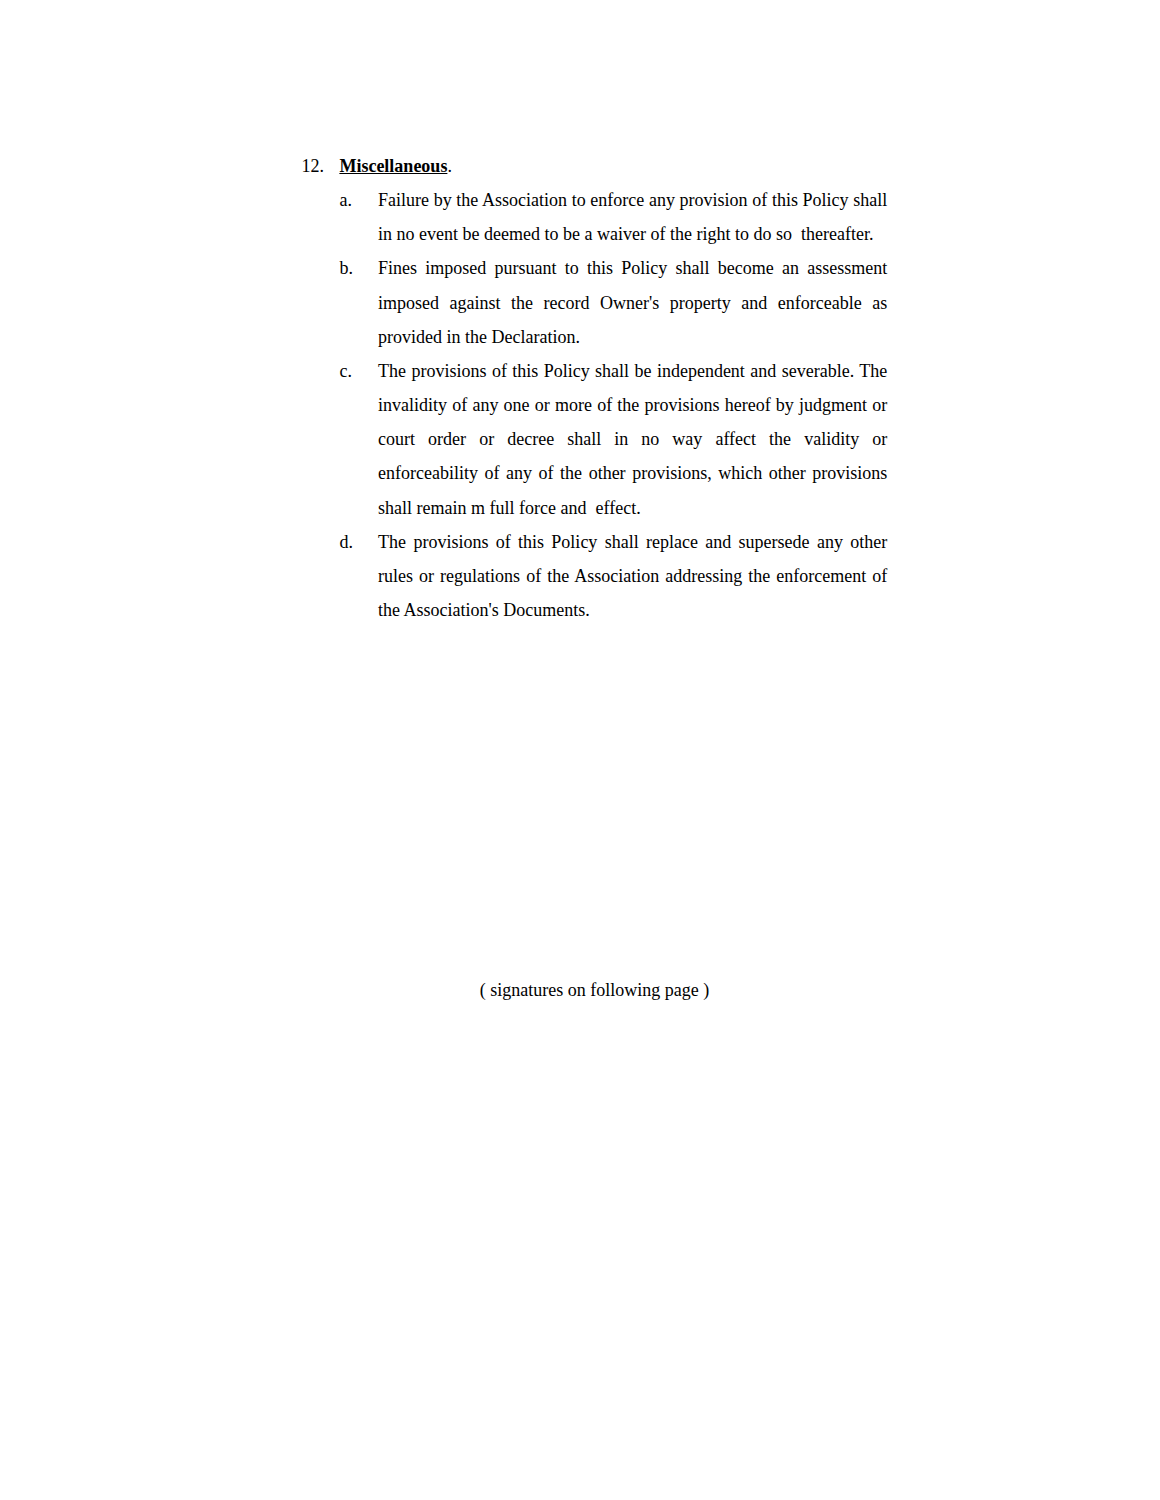12. Miscellaneous.
a. Failure by the Association to enforce any provision of this Policy shall in no event be deemed to be a waiver of the right to do so thereafter.
b. Fines imposed pursuant to this Policy shall become an assessment imposed against the record Owner's property and enforceable as provided in the Declaration.
c. The provisions of this Policy shall be independent and severable. The invalidity of any one or more of the provisions hereof by judgment or court order or decree shall in no way affect the validity or enforceability of any of the other provisions, which other provisions shall remain m full force and effect.
d. The provisions of this Policy shall replace and supersede any other rules or regulations of the Association addressing the enforcement of the Association's Documents.
( signatures on following page )